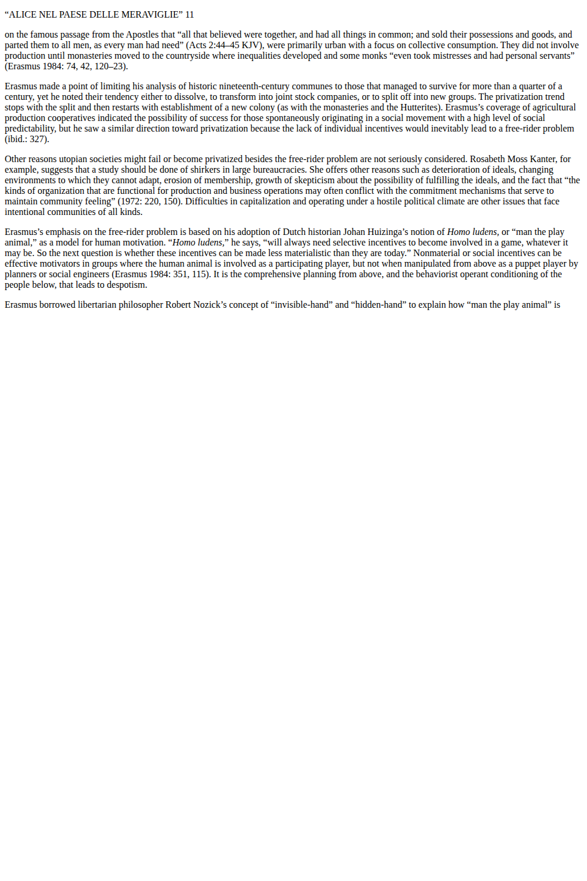“ALICE NEL PAESE DELLE MERAVIGLIE” 11
on the famous passage from the Apostles that “all that believed were together, and had all things in common; and sold their possessions and goods, and parted them to all men, as every man had need” (Acts 2:44–45 KJV), were primarily urban with a focus on collective consumption. They did not involve production until monasteries moved to the countryside where inequalities developed and some monks “even took mistresses and had personal servants” (Erasmus 1984: 74, 42, 120–23).
Erasmus made a point of limiting his analysis of historic nineteenth-century communes to those that managed to survive for more than a quarter of a century, yet he noted their tendency either to dissolve, to transform into joint stock companies, or to split off into new groups. The privatization trend stops with the split and then restarts with establishment of a new colony (as with the monasteries and the Hutterites). Erasmus’s coverage of agricultural production cooperatives indicated the possibility of success for those spontaneously originating in a social movement with a high level of social predictability, but he saw a similar direction toward privatization because the lack of individual incentives would inevitably lead to a free-rider problem (ibid.: 327).
Other reasons utopian societies might fail or become privatized besides the free-rider problem are not seriously considered. Rosabeth Moss Kanter, for example, suggests that a study should be done of shirkers in large bureaucracies. She offers other reasons such as deterioration of ideals, changing environments to which they cannot adapt, erosion of membership, growth of skepticism about the possibility of fulfilling the ideals, and the fact that “the kinds of organization that are functional for production and business operations may often conflict with the commitment mechanisms that serve to maintain community feeling” (1972: 220, 150). Difficulties in capitalization and operating under a hostile political climate are other issues that face intentional communities of all kinds.
Erasmus’s emphasis on the free-rider problem is based on his adoption of Dutch historian Johan Huizinga’s notion of Homo ludens, or “man the play animal,” as a model for human motivation. “Homo ludens,” he says, “will always need selective incentives to become involved in a game, whatever it may be. So the next question is whether these incentives can be made less materialistic than they are today.” Nonmaterial or social incentives can be effective motivators in groups where the human animal is involved as a participating player, but not when manipulated from above as a puppet player by planners or social engineers (Erasmus 1984: 351, 115). It is the comprehensive planning from above, and the behaviorist operant conditioning of the people below, that leads to despotism.
Erasmus borrowed libertarian philosopher Robert Nozick’s concept of “invisible-hand” and “hidden-hand” to explain how “man the play animal” is